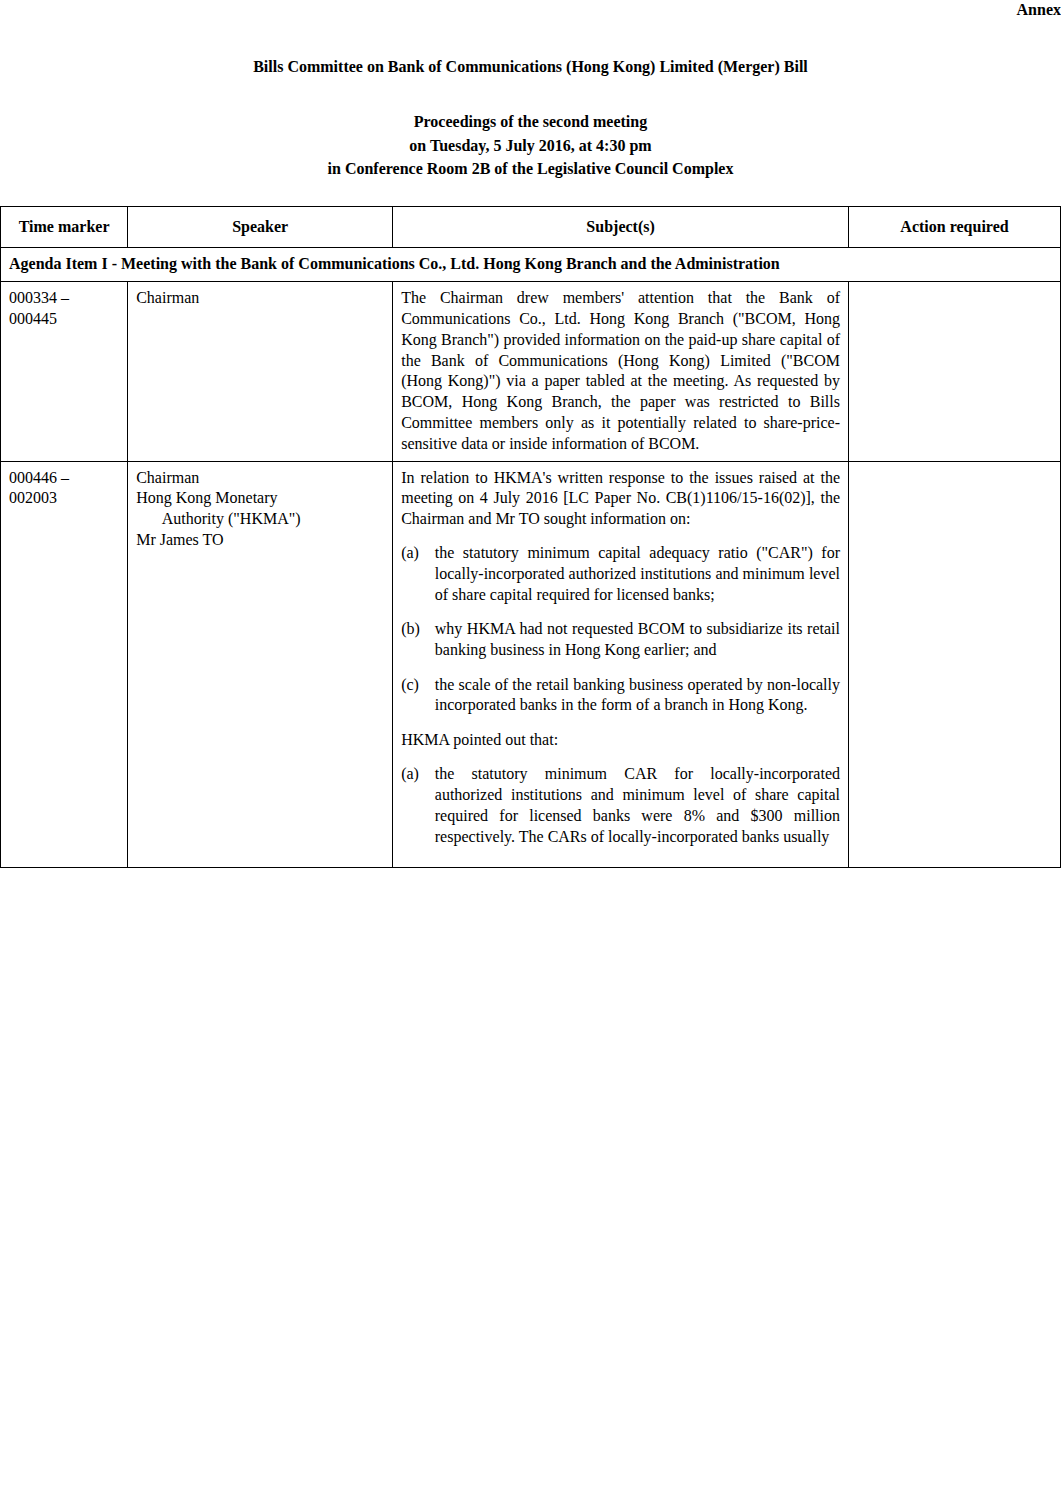Annex
Bills Committee on Bank of Communications (Hong Kong) Limited (Merger) Bill
Proceedings of the second meeting
on Tuesday, 5 July 2016, at 4:30 pm
in Conference Room 2B of the Legislative Council Complex
| Time marker | Speaker | Subject(s) | Action required |
| --- | --- | --- | --- |
| Agenda Item I - Meeting with the Bank of Communications Co., Ltd. Hong Kong Branch and the Administration |
| 000334 – 000445 | Chairman | The Chairman drew members' attention that the Bank of Communications Co., Ltd. Hong Kong Branch ("BCOM, Hong Kong Branch") provided information on the paid-up share capital of the Bank of Communications (Hong Kong) Limited ("BCOM (Hong Kong)") via a paper tabled at the meeting. As requested by BCOM, Hong Kong Branch, the paper was restricted to Bills Committee members only as it potentially related to share-price-sensitive data or inside information of BCOM. | |
| 000446 – 002003 | Chairman Hong Kong Monetary Authority ("HKMA") Mr James TO | In relation to HKMA's written response to the issues raised at the meeting on 4 July 2016 [LC Paper No. CB(1)1106/15-16(02)], the Chairman and Mr TO sought information on: (a) the statutory minimum capital adequacy ratio ("CAR") for locally-incorporated authorized institutions and minimum level of share capital required for licensed banks; (b) why HKMA had not requested BCOM to subsidiarize its retail banking business in Hong Kong earlier; and (c) the scale of the retail banking business operated by non-locally incorporated banks in the form of a branch in Hong Kong. HKMA pointed out that: (a) the statutory minimum CAR for locally-incorporated authorized institutions and minimum level of share capital required for licensed banks were 8% and $300 million respectively. The CARs of locally-incorporated banks usually | |